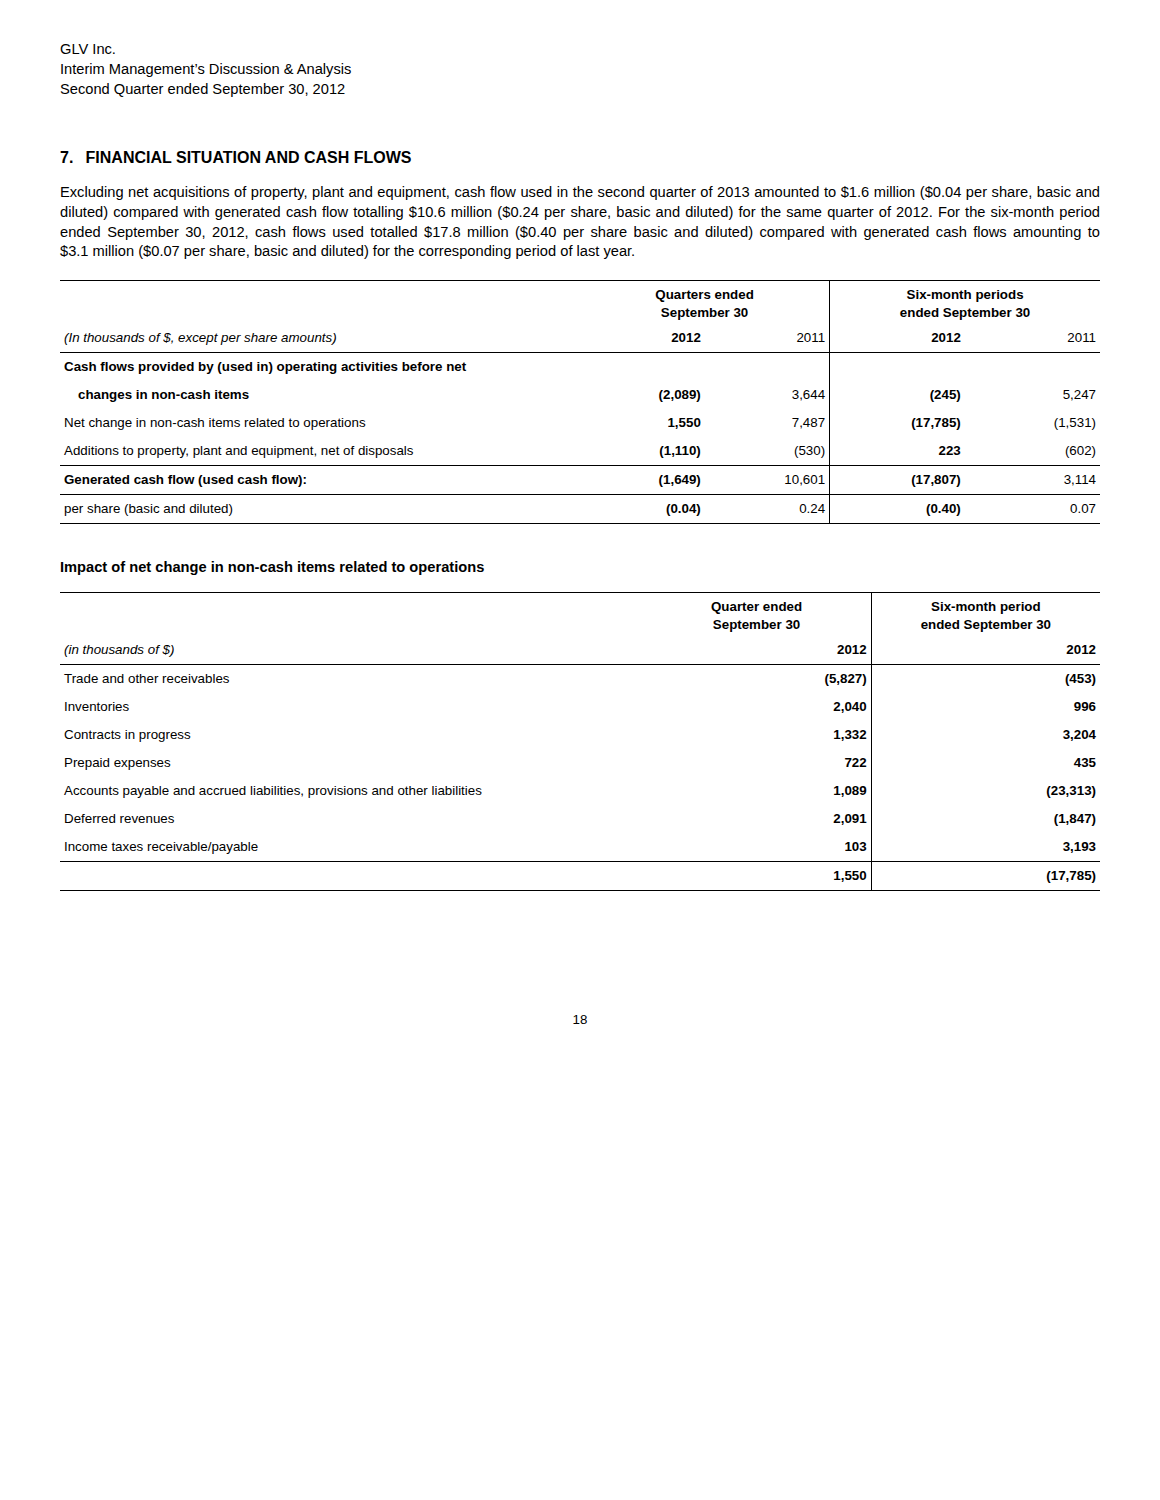GLV Inc.
Interim Management’s Discussion & Analysis
Second Quarter ended September 30, 2012
7. FINANCIAL SITUATION AND CASH FLOWS
Excluding net acquisitions of property, plant and equipment, cash flow used in the second quarter of 2013 amounted to $1.6 million ($0.04 per share, basic and diluted) compared with generated cash flow totalling $10.6 million ($0.24 per share, basic and diluted) for the same quarter of 2012. For the six-month period ended September 30, 2012, cash flows used totalled $17.8 million ($0.40 per share basic and diluted) compared with generated cash flows amounting to $3.1 million ($0.07 per share, basic and diluted) for the corresponding period of last year.
| | Quarters ended September 30 | Six-month periods ended September 30 |
| --- | --- | --- |
| (In thousands of $, except per share amounts) | 2012 | 2011 | 2012 | 2011 |
| Cash flows provided by (used in) operating activities before net | | | | |
| changes in non-cash items | (2,089) | 3,644 | (245) | 5,247 |
| Net change in non-cash items related to operations | 1,550 | 7,487 | (17,785) | (1,531) |
| Additions to property, plant and equipment, net of disposals | (1,110) | (530) | 223 | (602) |
| Generated cash flow (used cash flow): | (1,649) | 10,601 | (17,807) | 3,114 |
| per share (basic and diluted) | (0.04) | 0.24 | (0.40) | 0.07 |
Impact of net change in non-cash items related to operations
| | Quarter ended September 30 | Six-month period ended September 30 |
| --- | --- | --- |
| (in thousands of $) | 2012 | 2012 |
| Trade and other receivables | (5,827) | (453) |
| Inventories | 2,040 | 996 |
| Contracts in progress | 1,332 | 3,204 |
| Prepaid expenses | 722 | 435 |
| Accounts payable and accrued liabilities, provisions and other liabilities | 1,089 | (23,313) |
| Deferred revenues | 2,091 | (1,847) |
| Income taxes receivable/payable | 103 | 3,193 |
| | 1,550 | (17,785) |
18